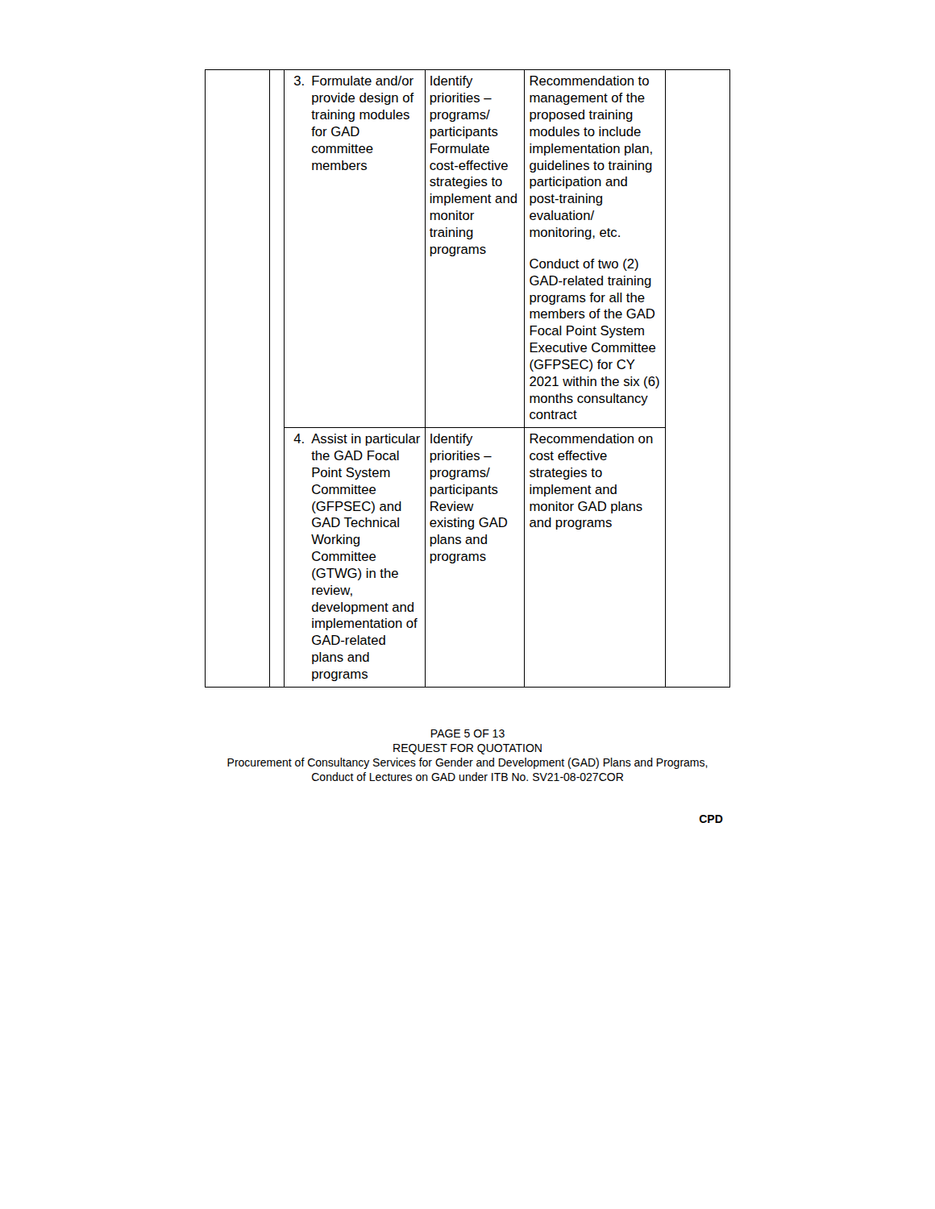| | | Formulate and/or provide design of training modules for GAD committee members | Identify priorities – programs/ participants Formulate cost-effective strategies to implement and monitor training programs | Recommendation to management of the proposed training modules to include implementation plan, guidelines to training participation and post-training evaluation/ monitoring, etc. Conduct of two (2) GAD-related training programs for all the members of the GAD Focal Point System Executive Committee (GFPSEC) for CY 2021 within the six (6) months consultancy contract | |
| Assist in particular the GAD Focal Point System Committee (GFPSEC) and GAD Technical Working Committee (GTWG) in the review, development and implementation of GAD-related plans and programs | Identify priorities – programs/ participants Review existing GAD plans and programs | Recommendation on cost effective strategies to implement and monitor GAD plans and programs |
PAGE 5 OF 13
REQUEST FOR QUOTATION
Procurement of Consultancy Services for Gender and Development (GAD) Plans and Programs, Conduct of Lectures on GAD under ITB No. SV21-08-027COR
CPD